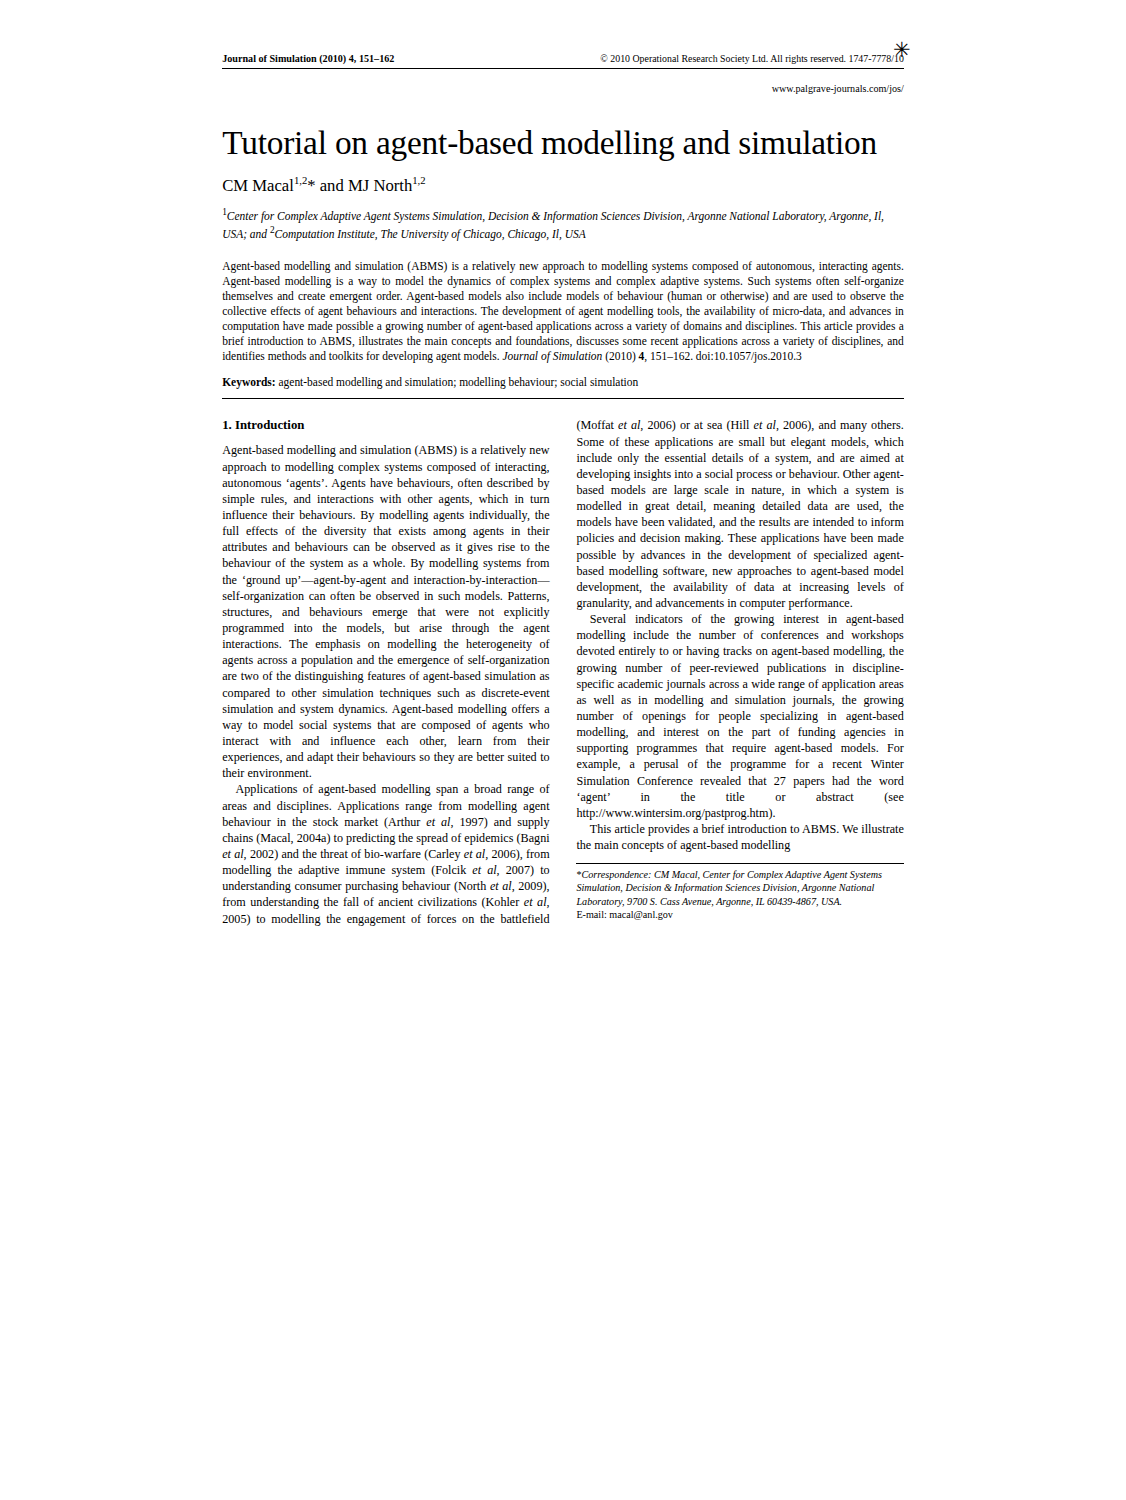✳
Journal of Simulation (2010) 4, 151–162
© 2010 Operational Research Society Ltd. All rights reserved. 1747-7778/10
www.palgrave-journals.com/jos/
Tutorial on agent-based modelling and simulation
CM Macal1,2* and MJ North1,2
1Center for Complex Adaptive Agent Systems Simulation, Decision & Information Sciences Division, Argonne National Laboratory, Argonne, Il, USA; and 2Computation Institute, The University of Chicago, Chicago, Il, USA
Agent-based modelling and simulation (ABMS) is a relatively new approach to modelling systems composed of autonomous, interacting agents. Agent-based modelling is a way to model the dynamics of complex systems and complex adaptive systems. Such systems often self-organize themselves and create emergent order. Agent-based models also include models of behaviour (human or otherwise) and are used to observe the collective effects of agent behaviours and interactions. The development of agent modelling tools, the availability of micro-data, and advances in computation have made possible a growing number of agent-based applications across a variety of domains and disciplines. This article provides a brief introduction to ABMS, illustrates the main concepts and foundations, discusses some recent applications across a variety of disciplines, and identifies methods and toolkits for developing agent models. Journal of Simulation (2010) 4, 151–162. doi:10.1057/jos.2010.3
Keywords: agent-based modelling and simulation; modelling behaviour; social simulation
1. Introduction
Agent-based modelling and simulation (ABMS) is a relatively new approach to modelling complex systems composed of interacting, autonomous ‘agents’. Agents have behaviours, often described by simple rules, and interactions with other agents, which in turn influence their behaviours. By modelling agents individually, the full effects of the diversity that exists among agents in their attributes and behaviours can be observed as it gives rise to the behaviour of the system as a whole. By modelling systems from the ‘ground up’—agent-by-agent and interaction-by-interaction—self-organization can often be observed in such models. Patterns, structures, and behaviours emerge that were not explicitly programmed into the models, but arise through the agent interactions. The emphasis on modelling the heterogeneity of agents across a population and the emergence of self-organization are two of the distinguishing features of agent-based simulation as compared to other simulation techniques such as discrete-event simulation and system dynamics. Agent-based modelling offers a way to model social systems that are composed of agents who interact with and influence each other, learn from their experiences, and adapt their behaviours so they are better suited to their environment.
Applications of agent-based modelling span a broad range of areas and disciplines. Applications range from modelling agent behaviour in the stock market (Arthur et al, 1997) and supply chains (Macal, 2004a) to predicting the spread of epidemics (Bagni et al, 2002) and the threat of bio-warfare (Carley et al, 2006), from modelling the adaptive immune system (Folcik et al, 2007) to understanding consumer purchasing behaviour (North et al, 2009), from understanding the fall of ancient civilizations (Kohler et al, 2005) to modelling the engagement of forces on the battlefield (Moffat et al, 2006) or at sea (Hill et al, 2006), and many others. Some of these applications are small but elegant models, which include only the essential details of a system, and are aimed at developing insights into a social process or behaviour. Other agent-based models are large scale in nature, in which a system is modelled in great detail, meaning detailed data are used, the models have been validated, and the results are intended to inform policies and decision making. These applications have been made possible by advances in the development of specialized agent-based modelling software, new approaches to agent-based model development, the availability of data at increasing levels of granularity, and advancements in computer performance.
Several indicators of the growing interest in agent-based modelling include the number of conferences and workshops devoted entirely to or having tracks on agent-based modelling, the growing number of peer-reviewed publications in discipline-specific academic journals across a wide range of application areas as well as in modelling and simulation journals, the growing number of openings for people specializing in agent-based modelling, and interest on the part of funding agencies in supporting programmes that require agent-based models. For example, a perusal of the programme for a recent Winter Simulation Conference revealed that 27 papers had the word ‘agent’ in the title or abstract (see http://www.wintersim.org/pastprog.htm).
This article provides a brief introduction to ABMS. We illustrate the main concepts of agent-based modelling
*Correspondence: CM Macal, Center for Complex Adaptive Agent Systems Simulation, Decision & Information Sciences Division, Argonne National Laboratory, 9700 S. Cass Avenue, Argonne, IL 60439-4867, USA.
E-mail: macal@anl.gov